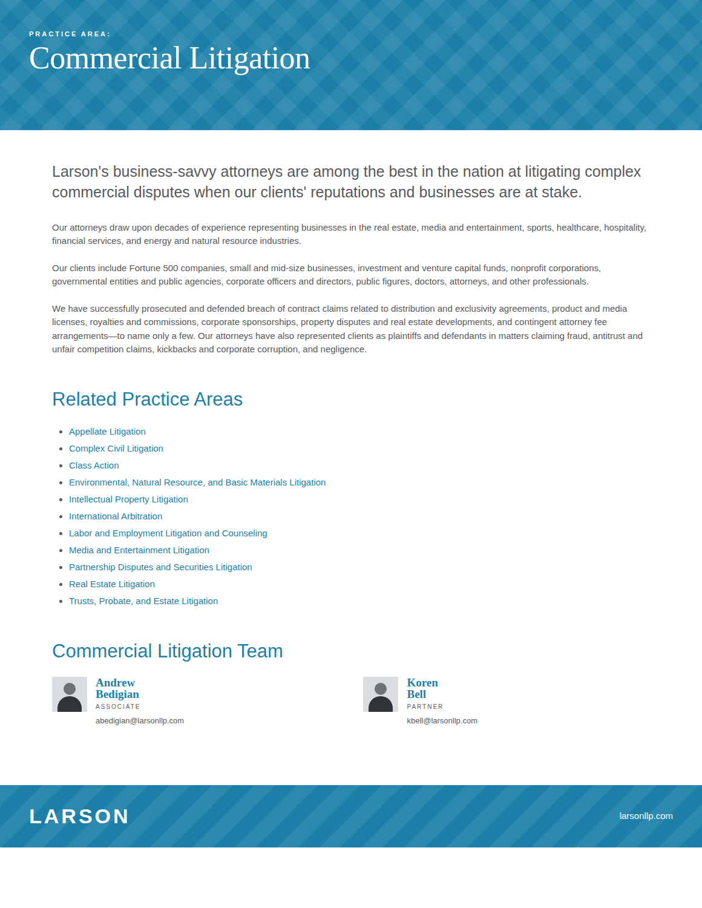Practice Area:
Commercial Litigation
Larson's business-savvy attorneys are among the best in the nation at litigating complex commercial disputes when our clients' reputations and businesses are at stake.
Our attorneys draw upon decades of experience representing businesses in the real estate, media and entertainment, sports, healthcare, hospitality, financial services, and energy and natural resource industries.
Our clients include Fortune 500 companies, small and mid-size businesses, investment and venture capital funds, nonprofit corporations, governmental entities and public agencies, corporate officers and directors, public figures, doctors, attorneys, and other professionals.
We have successfully prosecuted and defended breach of contract claims related to distribution and exclusivity agreements, product and media licenses, royalties and commissions, corporate sponsorships, property disputes and real estate developments, and contingent attorney fee arrangements—to name only a few. Our attorneys have also represented clients as plaintiffs and defendants in matters claiming fraud, antitrust and unfair competition claims, kickbacks and corporate corruption, and negligence.
Related Practice Areas
Appellate Litigation
Complex Civil Litigation
Class Action
Environmental, Natural Resource, and Basic Materials Litigation
Intellectual Property Litigation
International Arbitration
Labor and Employment Litigation and Counseling
Media and Entertainment Litigation
Partnership Disputes and Securities Litigation
Real Estate Litigation
Trusts, Probate, and Estate Litigation
Commercial Litigation Team
Andrew
Bedigian
Associate
abedigian@larsonllp.com
Koren
Bell
Partner
kbell@larsonllp.com
LARSON
larsonllp.com